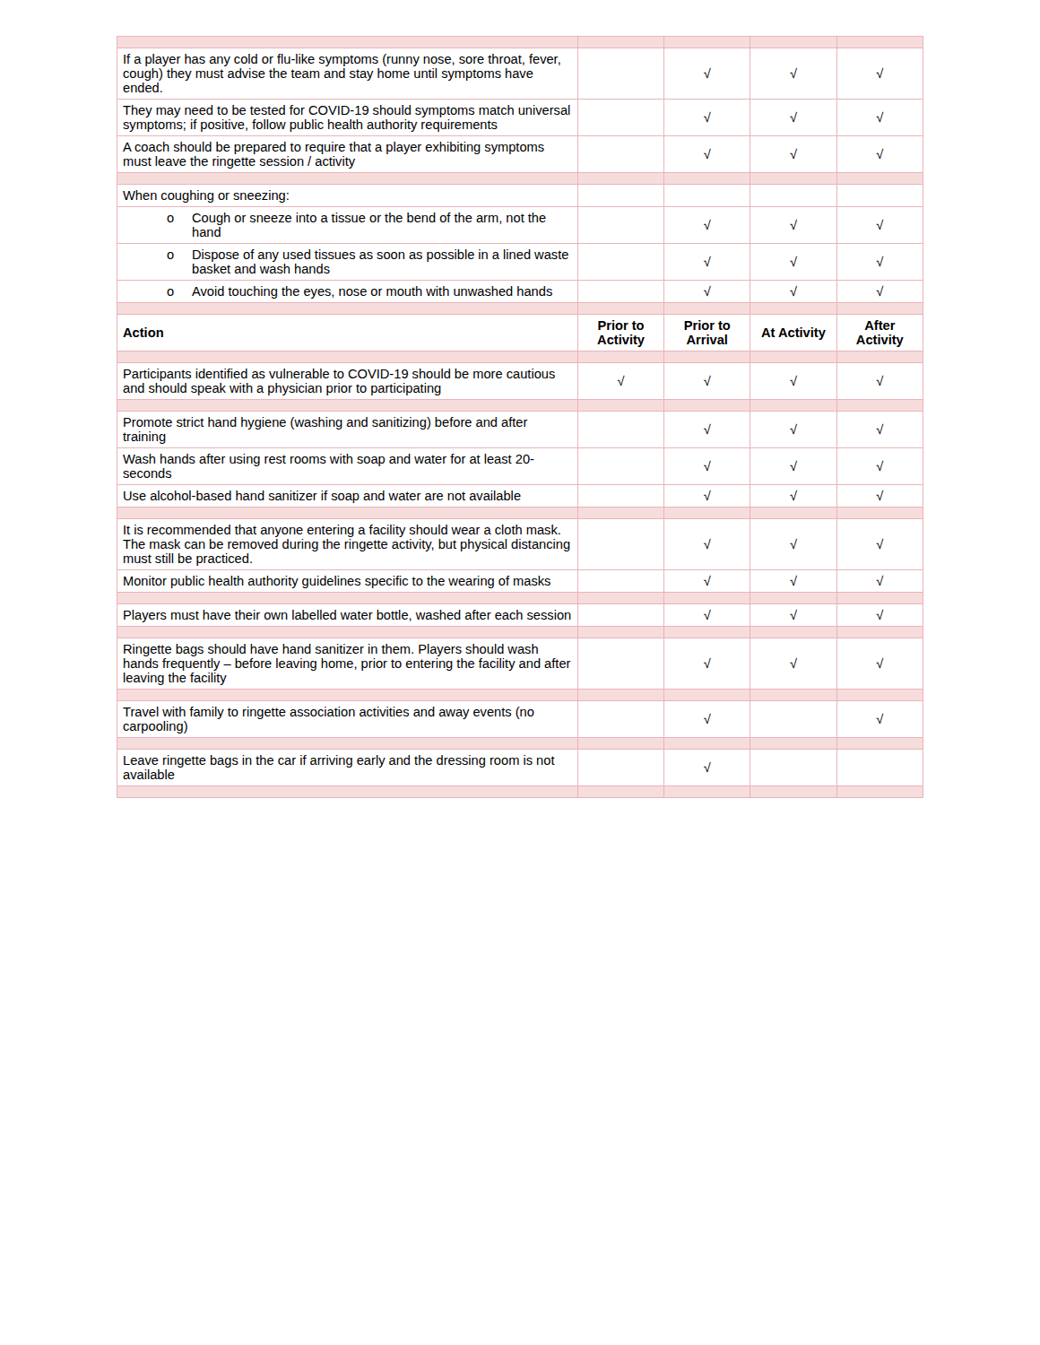| If a player has any cold or flu-like symptoms (runny nose, sore throat, fever, cough) they must advise the team and stay home until symptoms have ended. | | √ | √ | √ |
| They may need to be tested for COVID-19 should symptoms match universal symptoms; if positive, follow public health authority requirements | | √ | √ | √ |
| A coach should be prepared to require that a player exhibiting symptoms must leave the ringette session / activity | | √ | √ | √ |
| When coughing or sneezing: | | | | |
| o Cough or sneeze into a tissue or the bend of the arm, not the hand | | √ | √ | √ |
| o Dispose of any used tissues as soon as possible in a lined waste basket and wash hands | | √ | √ | √ |
| o Avoid touching the eyes, nose or mouth with unwashed hands | | √ | √ | √ |
| Action | Prior to Activity | Prior to Arrival | At Activity | After Activity |
| Participants identified as vulnerable to COVID-19 should be more cautious and should speak with a physician prior to participating | √ | √ | √ | √ |
| Promote strict hand hygiene (washing and sanitizing) before and after training | | √ | √ | √ |
| Wash hands after using rest rooms with soap and water for at least 20- seconds | | √ | √ | √ |
| Use alcohol-based hand sanitizer if soap and water are not available | | √ | √ | √ |
| It is recommended that anyone entering a facility should wear a cloth mask. The mask can be removed during the ringette activity, but physical distancing must still be practiced. | | √ | √ | √ |
| Monitor public health authority guidelines specific to the wearing of masks | | √ | √ | √ |
| Players must have their own labelled water bottle, washed after each session | | √ | √ | √ |
| Ringette bags should have hand sanitizer in them. Players should wash hands frequently – before leaving home, prior to entering the facility and after leaving the facility | | √ | √ | √ |
| Travel with family to ringette association activities and away events (no carpooling) | | √ | | √ |
| Leave ringette bags in the car if arriving early and the dressing room is not available | | √ | | |